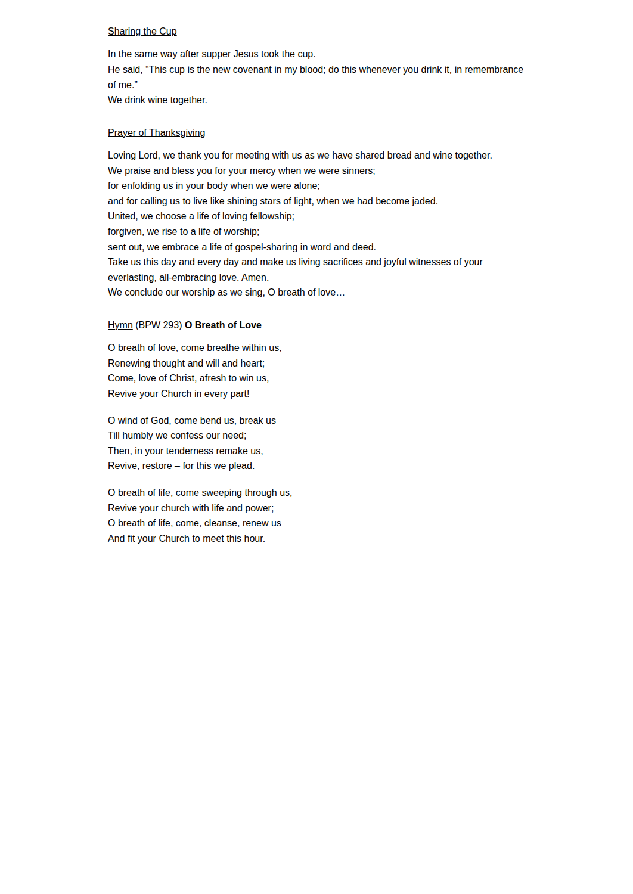Sharing the Cup
In the same way after supper Jesus took the cup.
He said, “This cup is the new covenant in my blood; do this whenever you drink it, in remembrance of me.”
We drink wine together.
Prayer of Thanksgiving
Loving Lord, we thank you for meeting with us as we have shared bread and wine together.
We praise and bless you for your mercy when we were sinners;
for enfolding us in your body when we were alone;
and for calling us to live like shining stars of light, when we had become jaded.
United, we choose a life of loving fellowship;
forgiven, we rise to a life of worship;
sent out, we embrace a life of gospel-sharing in word and deed.
Take us this day and every day and make us living sacrifices and joyful witnesses of your everlasting, all-embracing love. Amen.
We conclude our worship as we sing, O breath of love…
Hymn (BPW 293) O Breath of Love
O breath of love, come breathe within us,
Renewing thought and will and heart;
Come, love of Christ, afresh to win us,
Revive your Church in every part!
O wind of God, come bend us, break us
Till humbly we confess our need;
Then, in your tenderness remake us,
Revive, restore – for this we plead.
O breath of life, come sweeping through us,
Revive your church with life and power;
O breath of life, come, cleanse, renew us
And fit your Church to meet this hour.